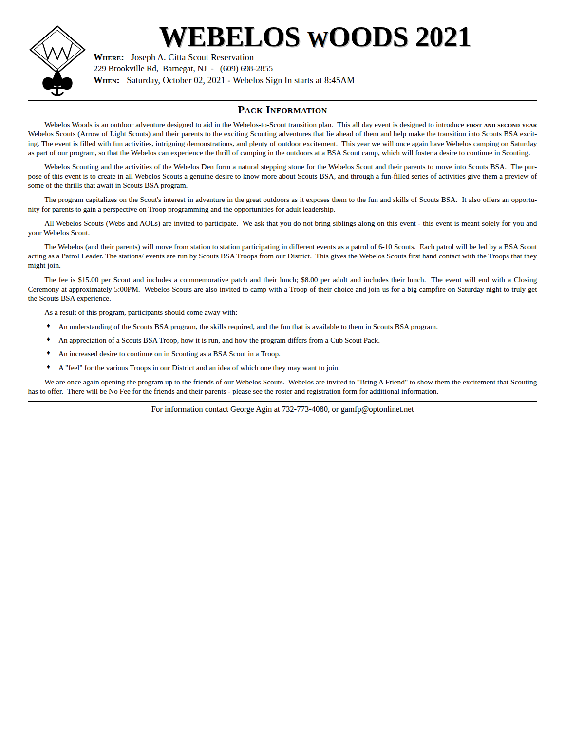Webelos Woods 2021
Where: Joseph A. Citta Scout Reservation
229 Brookville Rd, Barnegat, NJ - (609) 698-2855
When: Saturday, October 02, 2021 - Webelos Sign In starts at 8:45AM
Pack Information
Webelos Woods is an outdoor adventure designed to aid in the Webelos-to-Scout transition plan. This all day event is designed to introduce first and second year Webelos Scouts (Arrow of Light Scouts) and their parents to the exciting Scouting adventures that lie ahead of them and help make the transition into Scouts BSA exciting. The event is filled with fun activities, intriguing demonstrations, and plenty of outdoor excitement. This year we will once again have Webelos camping on Saturday as part of our program, so that the Webelos can experience the thrill of camping in the outdoors at a BSA Scout camp, which will foster a desire to continue in Scouting.
Webelos Scouting and the activities of the Webelos Den form a natural stepping stone for the Webelos Scout and their parents to move into Scouts BSA. The purpose of this event is to create in all Webelos Scouts a genuine desire to know more about Scouts BSA, and through a fun-filled series of activities give them a preview of some of the thrills that await in Scouts BSA program.
The program capitalizes on the Scout's interest in adventure in the great outdoors as it exposes them to the fun and skills of Scouts BSA. It also offers an opportunity for parents to gain a perspective on Troop programming and the opportunities for adult leadership.
All Webelos Scouts (Webs and AOLs) are invited to participate. We ask that you do not bring siblings along on this event - this event is meant solely for you and your Webelos Scout.
The Webelos (and their parents) will move from station to station participating in different events as a patrol of 6-10 Scouts. Each patrol will be led by a BSA Scout acting as a Patrol Leader. The stations/ events are run by Scouts BSA Troops from our District. This gives the Webelos Scouts first hand contact with the Troops that they might join.
The fee is $15.00 per Scout and includes a commemorative patch and their lunch; $8.00 per adult and includes their lunch. The event will end with a Closing Ceremony at approximately 5:00PM. Webelos Scouts are also invited to camp with a Troop of their choice and join us for a big campfire on Saturday night to truly get the Scouts BSA experience.
As a result of this program, participants should come away with:
An understanding of the Scouts BSA program, the skills required, and the fun that is available to them in Scouts BSA program.
An appreciation of a Scouts BSA Troop, how it is run, and how the program differs from a Cub Scout Pack.
An increased desire to continue on in Scouting as a BSA Scout in a Troop.
A "feel" for the various Troops in our District and an idea of which one they may want to join.
We are once again opening the program up to the friends of our Webelos Scouts. Webelos are invited to "Bring A Friend" to show them the excitement that Scouting has to offer. There will be No Fee for the friends and their parents - please see the roster and registration form for additional information.
For information contact George Agin at 732-773-4080, or gamfp@optonlinet.net